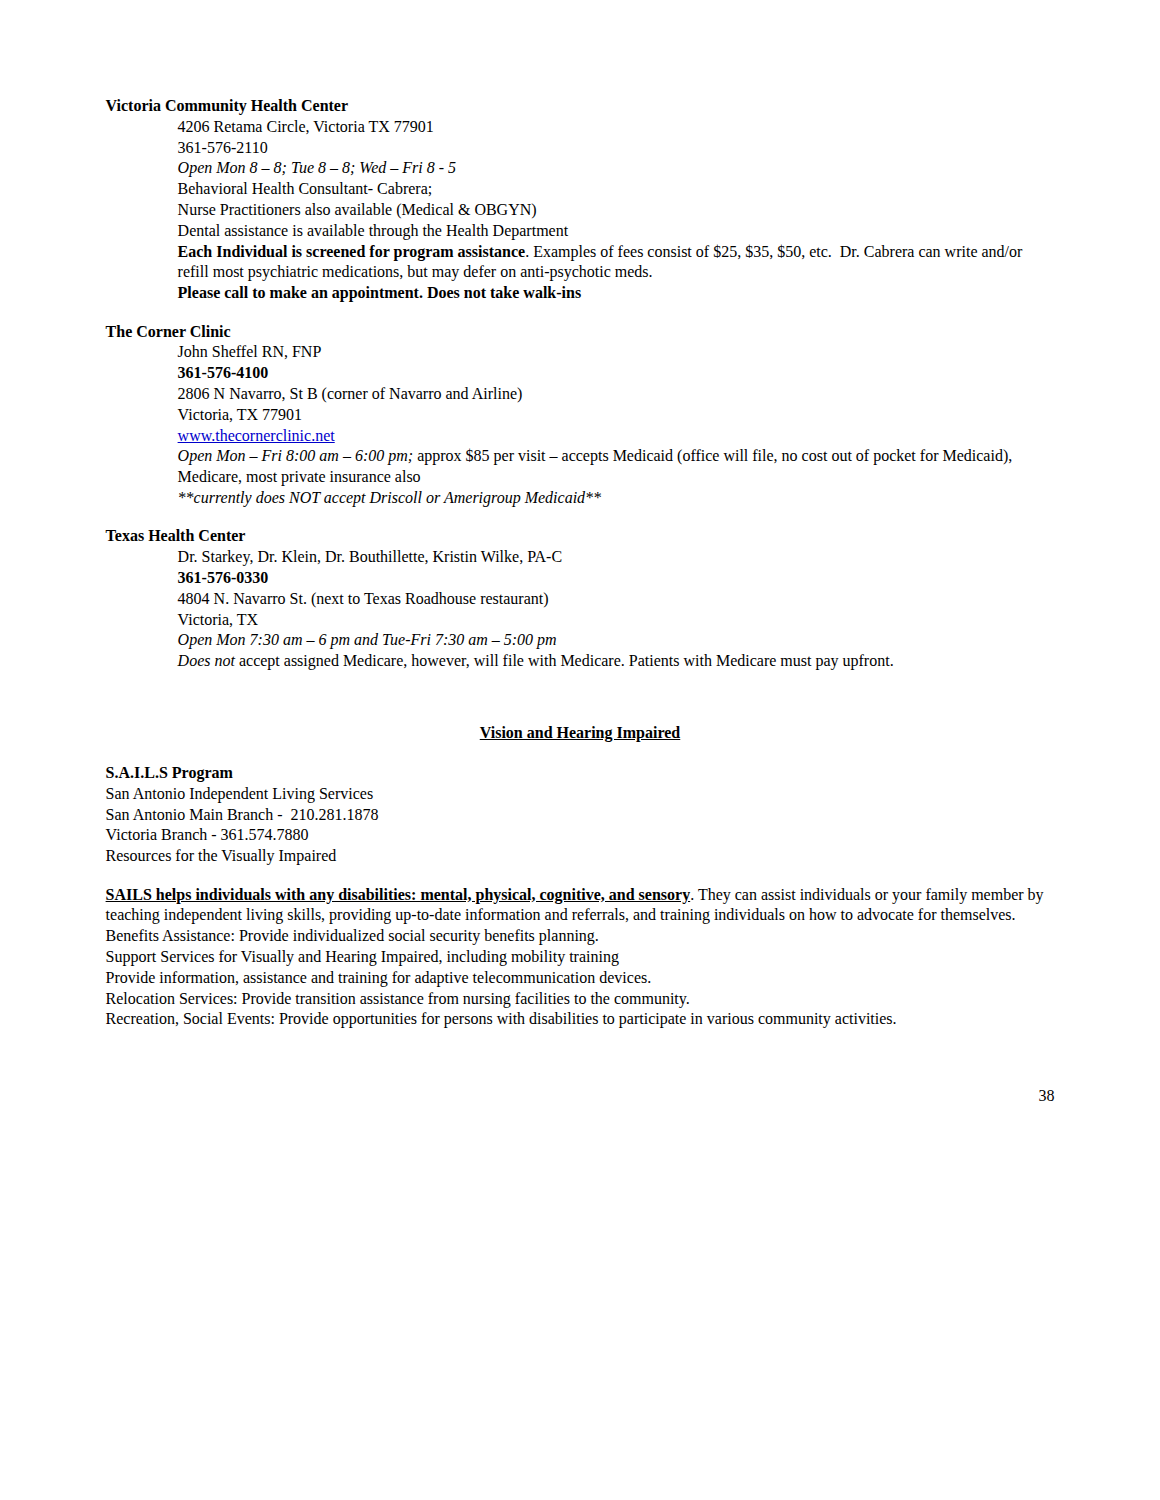Victoria Community Health Center
4206 Retama Circle, Victoria TX 77901
361-576-2110
Open Mon 8 – 8; Tue 8 – 8; Wed – Fri 8 - 5
Behavioral Health Consultant- Cabrera;
Nurse Practitioners also available (Medical & OBGYN)
Dental assistance is available through the Health Department
Each Individual is screened for program assistance. Examples of fees consist of $25, $35, $50, etc. Dr. Cabrera can write and/or refill most psychiatric medications, but may defer on anti-psychotic meds.
Please call to make an appointment. Does not take walk-ins
The Corner Clinic
John Sheffel RN, FNP
361-576-4100
2806 N Navarro, St B (corner of Navarro and Airline)
Victoria, TX 77901
www.thecornerclinic.net
Open Mon – Fri 8:00 am – 6:00 pm; approx $85 per visit – accepts Medicaid (office will file, no cost out of pocket for Medicaid), Medicare, most private insurance also
**currently does NOT accept Driscoll or Amerigroup Medicaid**
Texas Health Center
Dr. Starkey, Dr. Klein, Dr. Bouthillette, Kristin Wilke, PA-C
361-576-0330
4804 N. Navarro St. (next to Texas Roadhouse restaurant)
Victoria, TX
Open Mon 7:30 am – 6 pm and Tue-Fri 7:30 am – 5:00 pm
Does not accept assigned Medicare, however, will file with Medicare. Patients with Medicare must pay upfront.
Vision and Hearing Impaired
S.A.I.L.S Program
San Antonio Independent Living Services
San Antonio Main Branch - 210.281.1878
Victoria Branch - 361.574.7880
Resources for the Visually Impaired
SAILS helps individuals with any disabilities: mental, physical, cognitive, and sensory. They can assist individuals or your family member by teaching independent living skills, providing up-to-date information and referrals, and training individuals on how to advocate for themselves.
Benefits Assistance: Provide individualized social security benefits planning.
Support Services for Visually and Hearing Impaired, including mobility training
Provide information, assistance and training for adaptive telecommunication devices.
Relocation Services: Provide transition assistance from nursing facilities to the community.
Recreation, Social Events: Provide opportunities for persons with disabilities to participate in various community activities.
38